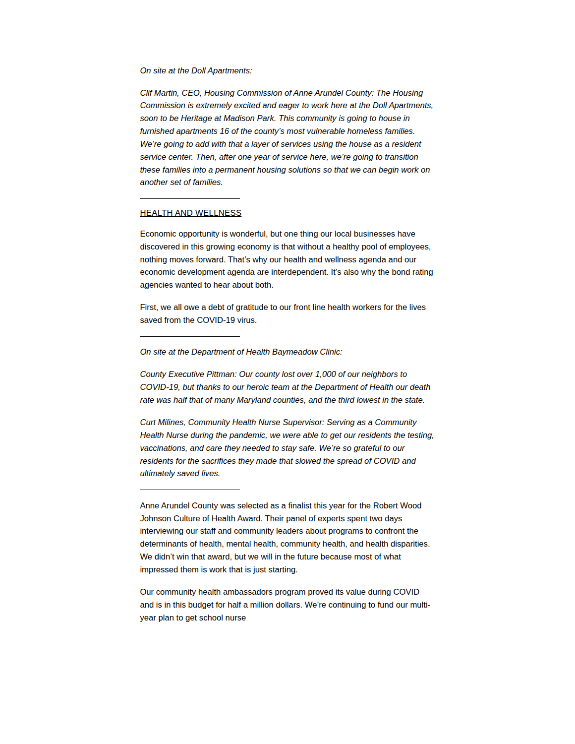On site at the Doll Apartments:
Clif Martin, CEO, Housing Commission of Anne Arundel County: The Housing Commission is extremely excited and eager to work here at the Doll Apartments, soon to be Heritage at Madison Park. This community is going to house in furnished apartments 16 of the county’s most vulnerable homeless families. We’re going to add with that a layer of services using the house as a resident service center. Then, after one year of service here, we’re going to transition these families into a permanent housing solutions so that we can begin work on another set of families.
HEALTH AND WELLNESS
Economic opportunity is wonderful, but one thing our local businesses have discovered in this growing economy is that without a healthy pool of employees, nothing moves forward. That’s why our health and wellness agenda and our economic development agenda are interdependent. It’s also why the bond rating agencies wanted to hear about both.
First, we all owe a debt of gratitude to our front line health workers for the lives saved from the COVID-19 virus.
On site at the Department of Health Baymeadow Clinic:
County Executive Pittman: Our county lost over 1,000 of our neighbors to COVID-19, but thanks to our heroic team at the Department of Health our death rate was half that of many Maryland counties, and the third lowest in the state.
Curt Milines, Community Health Nurse Supervisor: Serving as a Community Health Nurse during the pandemic, we were able to get our residents the testing, vaccinations, and care they needed to stay safe. We’re so grateful to our residents for the sacrifices they made that slowed the spread of COVID and ultimately saved lives.
Anne Arundel County was selected as a finalist this year for the Robert Wood Johnson Culture of Health Award. Their panel of experts spent two days interviewing our staff and community leaders about programs to confront the determinants of health, mental health, community health, and health disparities. We didn’t win that award, but we will in the future because most of what impressed them is work that is just starting.
Our community health ambassadors program proved its value during COVID and is in this budget for half a million dollars. We’re continuing to fund our multi-year plan to get school nurse